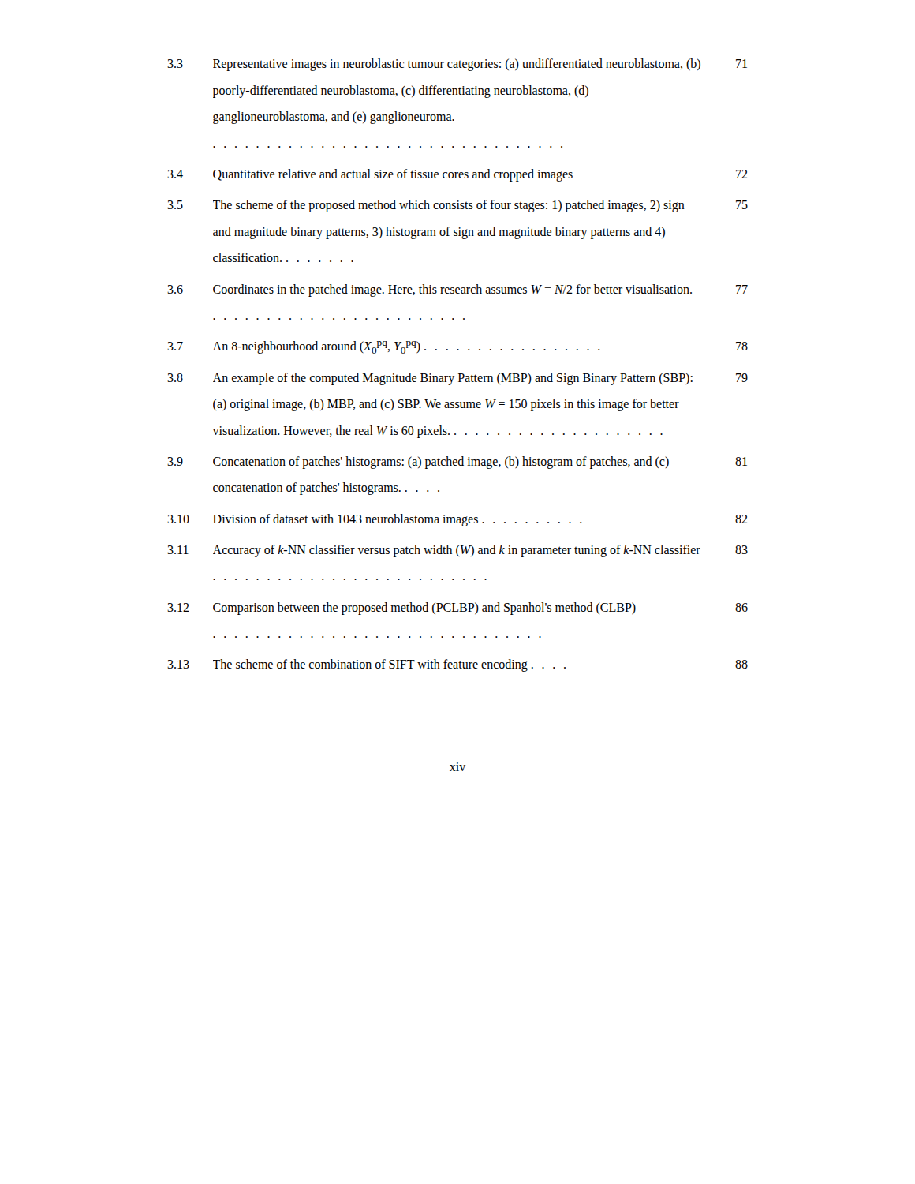3.3 Representative images in neuroblastic tumour categories: (a) undifferentiated neuroblastoma, (b) poorly-differentiated neuroblastoma, (c) differentiating neuroblastoma, (d) ganglioneuroblastoma, and (e) ganglioneuroma. . . . . . . . . . . . . . . . . . . . . . . . . . . . . . . . . . 71
3.4 Quantitative relative and actual size of tissue cores and cropped images 72
3.5 The scheme of the proposed method which consists of four stages: 1) patched images, 2) sign and magnitude binary patterns, 3) histogram of sign and magnitude binary patterns and 4) classification. . . . . . . . 75
3.6 Coordinates in the patched image. Here, this research assumes W = N/2 for better visualisation. . . . . . . . . . . . . . . . . . . . . . . . . 77
3.7 An 8-neighbourhood around (X0pq, Y0pq) . . . . . . . . . . . . . . . . . 78
3.8 An example of the computed Magnitude Binary Pattern (MBP) and Sign Binary Pattern (SBP): (a) original image, (b) MBP, and (c) SBP. We assume W = 150 pixels in this image for better visualization. However, the real W is 60 pixels. . . . . . . . . . . . . . . . . . . . . 79
3.9 Concatenation of patches' histograms: (a) patched image, (b) histogram of patches, and (c) concatenation of patches' histograms. . . . . 81
3.10 Division of dataset with 1043 neuroblastoma images . . . . . . . . . . 82
3.11 Accuracy of k-NN classifier versus patch width (W) and k in parameter tuning of k-NN classifier . . . . . . . . . . . . . . . . . . . . . . . . . . 83
3.12 Comparison between the proposed method (PCLBP) and Spanhol's method (CLBP) . . . . . . . . . . . . . . . . . . . . . . . . . . . . . . . 86
3.13 The scheme of the combination of SIFT with feature encoding . . . . 88
xiv